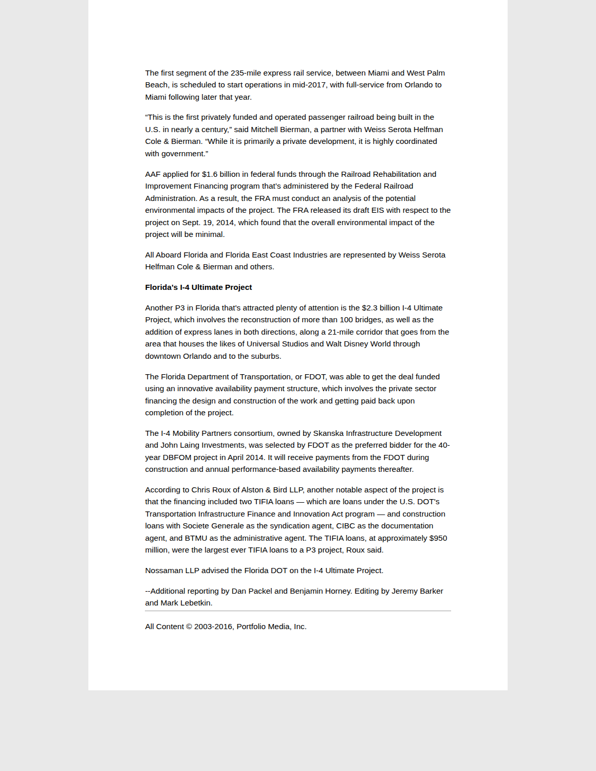The first segment of the 235-mile express rail service, between Miami and West Palm Beach, is scheduled to start operations in mid-2017, with full-service from Orlando to Miami following later that year.
“This is the first privately funded and operated passenger railroad being built in the U.S. in nearly a century,” said Mitchell Bierman, a partner with Weiss Serota Helfman Cole & Bierman. “While it is primarily a private development, it is highly coordinated with government.”
AAF applied for $1.6 billion in federal funds through the Railroad Rehabilitation and Improvement Financing program that’s administered by the Federal Railroad Administration. As a result, the FRA must conduct an analysis of the potential environmental impacts of the project. The FRA released its draft EIS with respect to the project on Sept. 19, 2014, which found that the overall environmental impact of the project will be minimal.
All Aboard Florida and Florida East Coast Industries are represented by Weiss Serota Helfman Cole & Bierman and others.
Florida's I-4 Ultimate Project
Another P3 in Florida that's attracted plenty of attention is the $2.3 billion I-4 Ultimate Project, which involves the reconstruction of more than 100 bridges, as well as the addition of express lanes in both directions, along a 21-mile corridor that goes from the area that houses the likes of Universal Studios and Walt Disney World through downtown Orlando and to the suburbs.
The Florida Department of Transportation, or FDOT, was able to get the deal funded using an innovative availability payment structure, which involves the private sector financing the design and construction of the work and getting paid back upon completion of the project.
The I-4 Mobility Partners consortium, owned by Skanska Infrastructure Development and John Laing Investments, was selected by FDOT as the preferred bidder for the 40-year DBFOM project in April 2014. It will receive payments from the FDOT during construction and annual performance-based availability payments thereafter.
According to Chris Roux of Alston & Bird LLP, another notable aspect of the project is that the financing included two TIFIA loans — which are loans under the U.S. DOT's Transportation Infrastructure Finance and Innovation Act program — and construction loans with Societe Generale as the syndication agent, CIBC as the documentation agent, and BTMU as the administrative agent. The TIFIA loans, at approximately $950 million, were the largest ever TIFIA loans to a P3 project, Roux said.
Nossaman LLP advised the Florida DOT on the I-4 Ultimate Project.
--Additional reporting by Dan Packel and Benjamin Horney. Editing by Jeremy Barker and Mark Lebetkin.
All Content © 2003-2016, Portfolio Media, Inc.